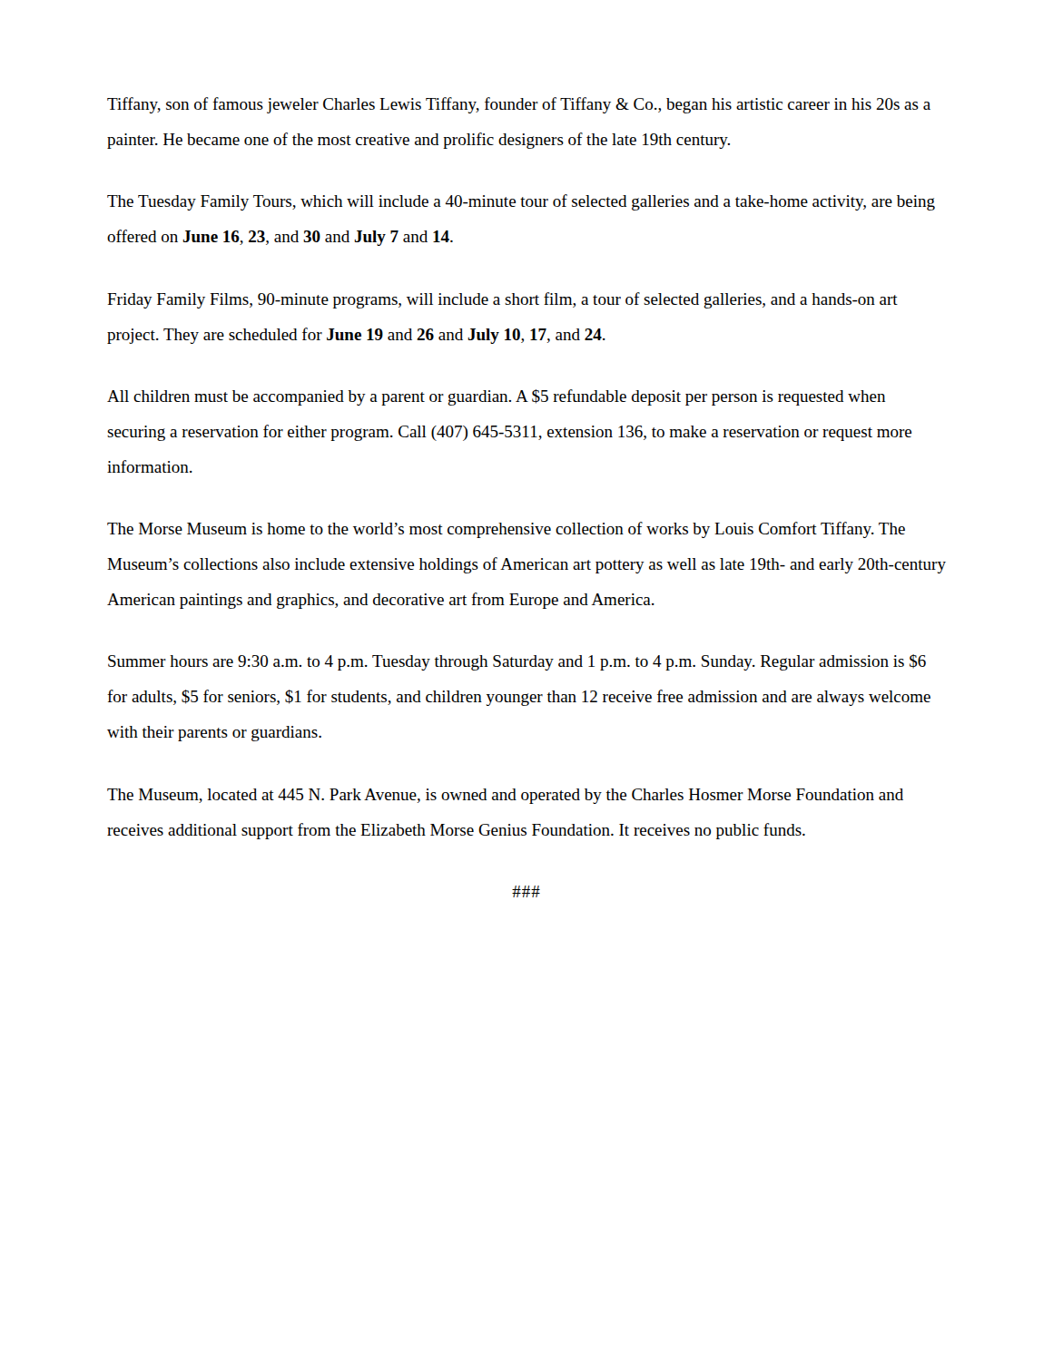Tiffany, son of famous jeweler Charles Lewis Tiffany, founder of Tiffany & Co., began his artistic career in his 20s as a painter. He became one of the most creative and prolific designers of the late 19th century.
The Tuesday Family Tours, which will include a 40-minute tour of selected galleries and a take-home activity, are being offered on June 16, 23, and 30 and July 7 and 14.
Friday Family Films, 90-minute programs, will include a short film, a tour of selected galleries, and a hands-on art project. They are scheduled for June 19 and 26 and July 10, 17, and 24.
All children must be accompanied by a parent or guardian. A $5 refundable deposit per person is requested when securing a reservation for either program. Call (407) 645-5311, extension 136, to make a reservation or request more information.
The Morse Museum is home to the world’s most comprehensive collection of works by Louis Comfort Tiffany. The Museum’s collections also include extensive holdings of American art pottery as well as late 19th- and early 20th-century American paintings and graphics, and decorative art from Europe and America.
Summer hours are 9:30 a.m. to 4 p.m. Tuesday through Saturday and 1 p.m. to 4 p.m. Sunday. Regular admission is $6 for adults, $5 for seniors, $1 for students, and children younger than 12 receive free admission and are always welcome with their parents or guardians.
The Museum, located at 445 N. Park Avenue, is owned and operated by the Charles Hosmer Morse Foundation and receives additional support from the Elizabeth Morse Genius Foundation. It receives no public funds.
###